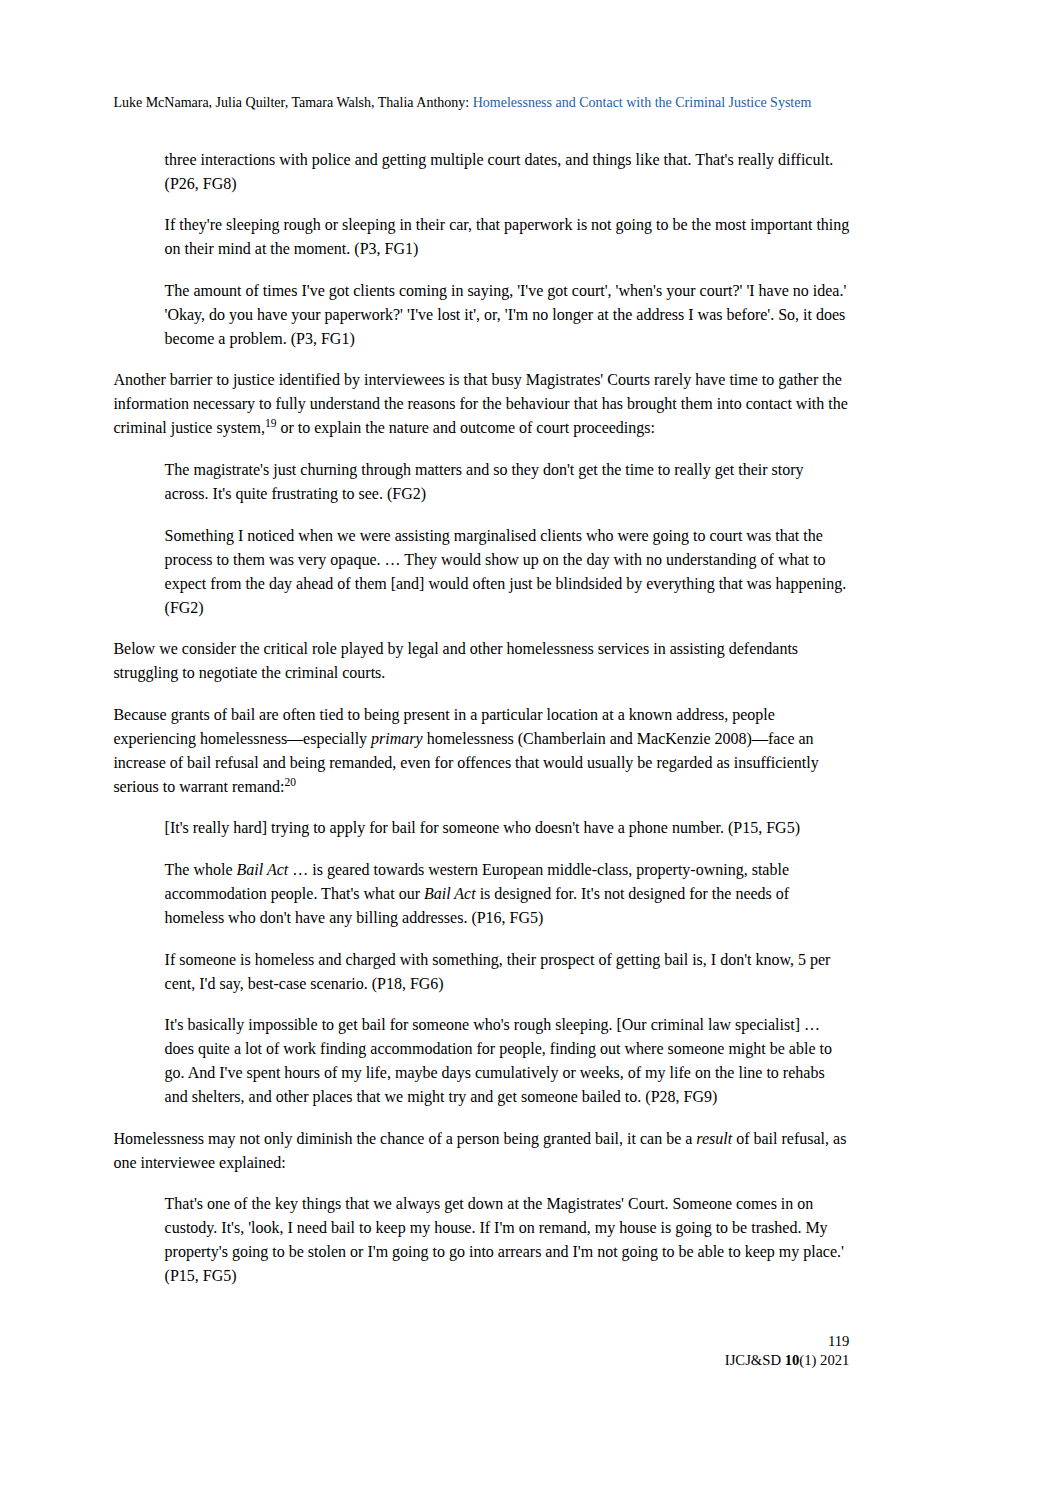Luke McNamara, Julia Quilter, Tamara Walsh, Thalia Anthony: Homelessness and Contact with the Criminal Justice System
three interactions with police and getting multiple court dates, and things like that. That's really difficult. (P26, FG8)
If they're sleeping rough or sleeping in their car, that paperwork is not going to be the most important thing on their mind at the moment. (P3, FG1)
The amount of times I've got clients coming in saying, 'I've got court', 'when's your court?' 'I have no idea.' 'Okay, do you have your paperwork?' 'I've lost it', or, 'I'm no longer at the address I was before'. So, it does become a problem. (P3, FG1)
Another barrier to justice identified by interviewees is that busy Magistrates' Courts rarely have time to gather the information necessary to fully understand the reasons for the behaviour that has brought them into contact with the criminal justice system,19 or to explain the nature and outcome of court proceedings:
The magistrate's just churning through matters and so they don't get the time to really get their story across. It's quite frustrating to see. (FG2)
Something I noticed when we were assisting marginalised clients who were going to court was that the process to them was very opaque. … They would show up on the day with no understanding of what to expect from the day ahead of them [and] would often just be blindsided by everything that was happening. (FG2)
Below we consider the critical role played by legal and other homelessness services in assisting defendants struggling to negotiate the criminal courts.
Because grants of bail are often tied to being present in a particular location at a known address, people experiencing homelessness—especially primary homelessness (Chamberlain and MacKenzie 2008)—face an increase of bail refusal and being remanded, even for offences that would usually be regarded as insufficiently serious to warrant remand:20
[It's really hard] trying to apply for bail for someone who doesn't have a phone number. (P15, FG5)
The whole Bail Act … is geared towards western European middle-class, property-owning, stable accommodation people. That's what our Bail Act is designed for. It's not designed for the needs of homeless who don't have any billing addresses. (P16, FG5)
If someone is homeless and charged with something, their prospect of getting bail is, I don't know, 5 per cent, I'd say, best-case scenario. (P18, FG6)
It's basically impossible to get bail for someone who's rough sleeping. [Our criminal law specialist] … does quite a lot of work finding accommodation for people, finding out where someone might be able to go. And I've spent hours of my life, maybe days cumulatively or weeks, of my life on the line to rehabs and shelters, and other places that we might try and get someone bailed to. (P28, FG9)
Homelessness may not only diminish the chance of a person being granted bail, it can be a result of bail refusal, as one interviewee explained:
That's one of the key things that we always get down at the Magistrates' Court. Someone comes in on custody. It's, 'look, I need bail to keep my house. If I'm on remand, my house is going to be trashed. My property's going to be stolen or I'm going to go into arrears and I'm not going to be able to keep my place.' (P15, FG5)
119
IJCJ&SD 10(1) 2021